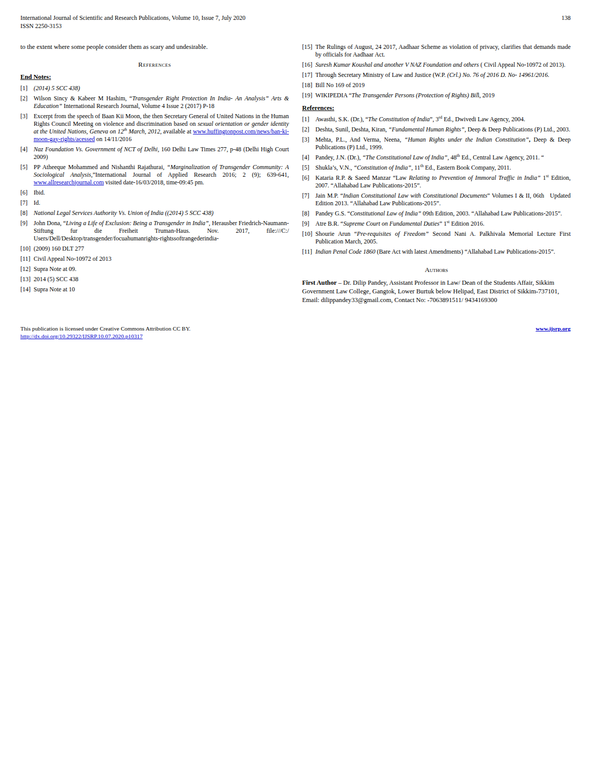International Journal of Scientific and Research Publications, Volume 10, Issue 7, July 2020
ISSN 2250-3153
138
to the extent where some people consider them as scary and undesirable.
References
End Notes:
(2014) 5 SCC 438)
Wilson Sincy & Kabeer M Hashim, “Transgender Right Protection In India- An Analysis” Arts & Education” International Research Journal, Volume 4 Issue 2 (2017) P-18
Excerpt from the speech of Baan Kii Moon, the then Secretary General of United Nations in the Human Rights Council Meeting on violence and discrimination based on sexual orientation or gender identity at the United Nations, Geneva on 12th March, 2012, available at www.huffingtonpost.com/news/ban-ki-moon-gay-rights/acessed on 14/11/2016
Naz Foundation Vs. Government of NCT of Delhi, 160 Delhi Law Times 277, p-48 (Delhi High Court 2009)
PP Atheeque Mohammed and Nishanthi Rajathurai, “Marginalization of Transgender Community: A Sociological Analysis,”International Journal of Applied Research 2016; 2 (9); 639-641, www.allresearchjournal.com visited date-16/03/2018, time-09:45 pm.
Ibid.
Id.
National Legal Services Authority Vs. Union of India ((2014) 5 SCC 438)
John Dona, “Living a Life of Exclusion: Being a Transgender in India”, Herausber Friedrich-Naumann-Stiftung fur die Freiheit Truman-Haus. Nov. 2017, file:///C:/ Users/Dell/Desktop/transgender/focuahumanrights-rightssoftrangederindia-
(2009) 160 DLT 277
Civil Appeal No-10972 of 2013
Supra Note at 09.
2014 (5) SCC 438
Supra Note at 10
The Rulings of August, 24 2017, Aadhaar Scheme as violation of privacy, clarifies that demands made by officials for Aadhaar Act.
Suresh Kumar Koushal and another V NAZ Foundation and others ( Civil Appeal No-10972 of 2013).
Through Secretary Ministry of Law and Justice (W.P. (Crl.) No. 76 of 2016 D. No- 14961/2016.
Bill No 169 of 2019
WIKIPEDIA “The Transgender Persons (Protection of Rights) Bill, 2019
References:
Awasthi, S.K. (Dr.), “The Constitution of India”, 3rd Ed., Dwivedi Law Agency, 2004.
Deshta, Sunil, Deshta, Kiran, “Fundamental Human Rights”, Deep & Deep Publications (P) Ltd., 2003.
Mehta, P.L., And Verma, Neena, “Human Rights under the Indian Constitution”, Deep & Deep Publications (P) Ltd., 1999.
Pandey, J.N. (Dr.), “The Constitutional Law of India”, 48th Ed., Central Law Agency, 2011. “
Shukla’s, V.N., “Constitution of India”, 11th Ed., Eastern Book Company, 2011.
Kataria R.P. & Saeed Manzar “Law Relating to Prevention of Immoral Traffic in India” 1st Edition, 2007. “Allahabad Law Publications-2015”.
Jain M.P. “Indian Constitutional Law with Constitutional Documents” Volumes I & II, 06th Updated Edition 2013. “Allahabad Law Publications-2015”.
Pandey G.S. “Constitutional Law of India” 09th Edition, 2003. “Allahabad Law Publications-2015”.
Atre B.R. “Supreme Court on Fundamental Duties” 1st Edition 2016.
Shourie Arun “Pre-requisites of Freedom” Second Nani A. Palkhivala Memorial Lecture First Publication March, 2005.
Indian Penal Code 1860 (Bare Act with latest Amendments) “Allahabad Law Publications-2015”.
Authors
First Author – Dr. Dilip Pandey, Assistant Professor in Law/ Dean of the Students Affair, Sikkim Government Law College, Gangtok, Lower Burtuk below Helipad, East District of Sikkim-737101, Email: dilippandey33@gmail.com, Contact No: -7063891511/ 9434169300
This publication is licensed under Creative Commons Attribution CC BY.
http://dx.doi.org/10.29322/IJSRP.10.07.2020.p10317
www.ijsrp.org